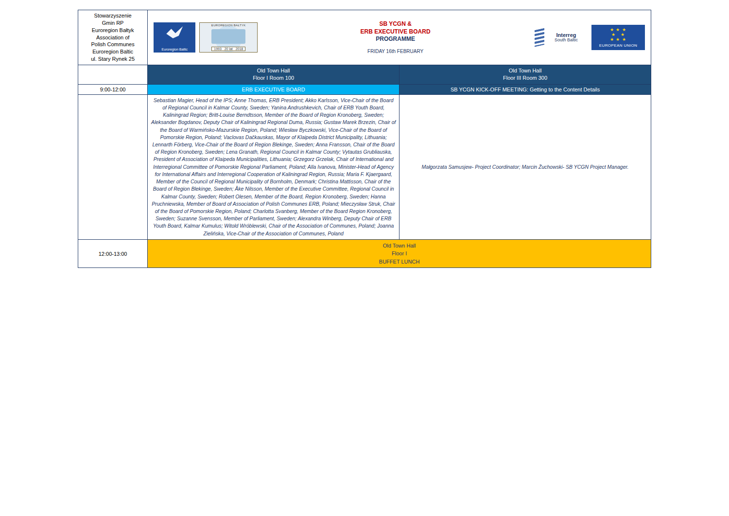| Stowarzyszenie Gmin RP Euroregion Bałtyk Association of Polish Communes Euroregion Baltic ul. Stary Rynek 25 | Euroregion Baltic EUROREGION BAŁTYK 1993 20 lat 2018 SB YCGN & ERB EXECUTIVE BOARD PROGRAMME FRIDAY 16th FEBRUARY Interreg South Baltic ★ ★ ★ ★ ★ ★ ★ ★ EUROPEAN UNION |
| | Old Town Hall Floor I Room 100 | Old Town Hall Floor III Room 300 |
| 9:00-12:00 | ERB EXECUTIVE BOARD | SB YCGN KICK-OFF MEETING: Getting to the Content Details |
| | Sebastian Magier, Head of the IPS; Anne Thomas, ERB President; Akko Karlsson, Vice-Chair of the Board of Regional Council in Kalmar County, Sweden; Yanina Andrushkevich, Chair of ERB Youth Board, Kaliningrad Region; Britt-Louise Berndtsson, Member of the Board of Region Kronoberg, Sweden; Aleksander Bogdanov, Deputy Chair of Kaliningrad Regional Duma, Russia; Gustaw Marek Brzezin, Chair of the Board of Warmińsko-Mazurskie Region, Poland; Wiesław Byczkowski, Vice-Chair of the Board of Pomorskie Region, Poland; Vaclovas Dačkauskas, Mayor of Klaipeda District Municipality, Lithuania; Lennarth Förberg, Vice-Chair of the Board of Region Blekinge, Sweden; Anna Fransson, Chair of the Board of Region Kronoberg, Sweden; Lena Granath, Regional Council in Kalmar County; Vytautas Grubliauska, President of Association of Klaipeda Municipalities, Lithuania; Grzegorz Grzelak, Chair of International and Interregional Committee of Pomorskie Regional Parliament, Poland; Alla Ivanova, Minister-Head of Agency for International Affairs and Interregional Cooperation of Kaliningrad Region, Russia; Maria F. Kjaergaard, Member of the Council of Regional Municipality of Bornholm, Denmark; Christina Mattisson, Chair of the Board of Region Blekinge, Sweden; Åke Nilsson, Member of the Executive Committee, Regional Council in Kalmar County, Sweden; Robert Olesen, Member of the Board, Region Kronoberg, Sweden; Hanna Pruchniewska, Member of Board of Association of Polish Communes ERB, Poland; Mieczysław Struk, Chair of the Board of Pomorskie Region, Poland; Charlotta Svanberg, Member of the Board Region Kronoberg, Sweden; Suzanne Svensson, Member of Parliament, Sweden; Alexandra Winberg, Deputy Chair of ERB Youth Board, Kalmar Kumulus; Witold Wróblewski, Chair of the Association of Communes, Poland; Joanna Zielińska, Vice-Chair of the Association of Communes, Poland | Małgorzata Samusjew- Project Coordinator; Marcin Żuchowski- SB YCGN Project Manager. |
| 12:00-13:00 | Old Town Hall Floor I BUFFET LUNCH |